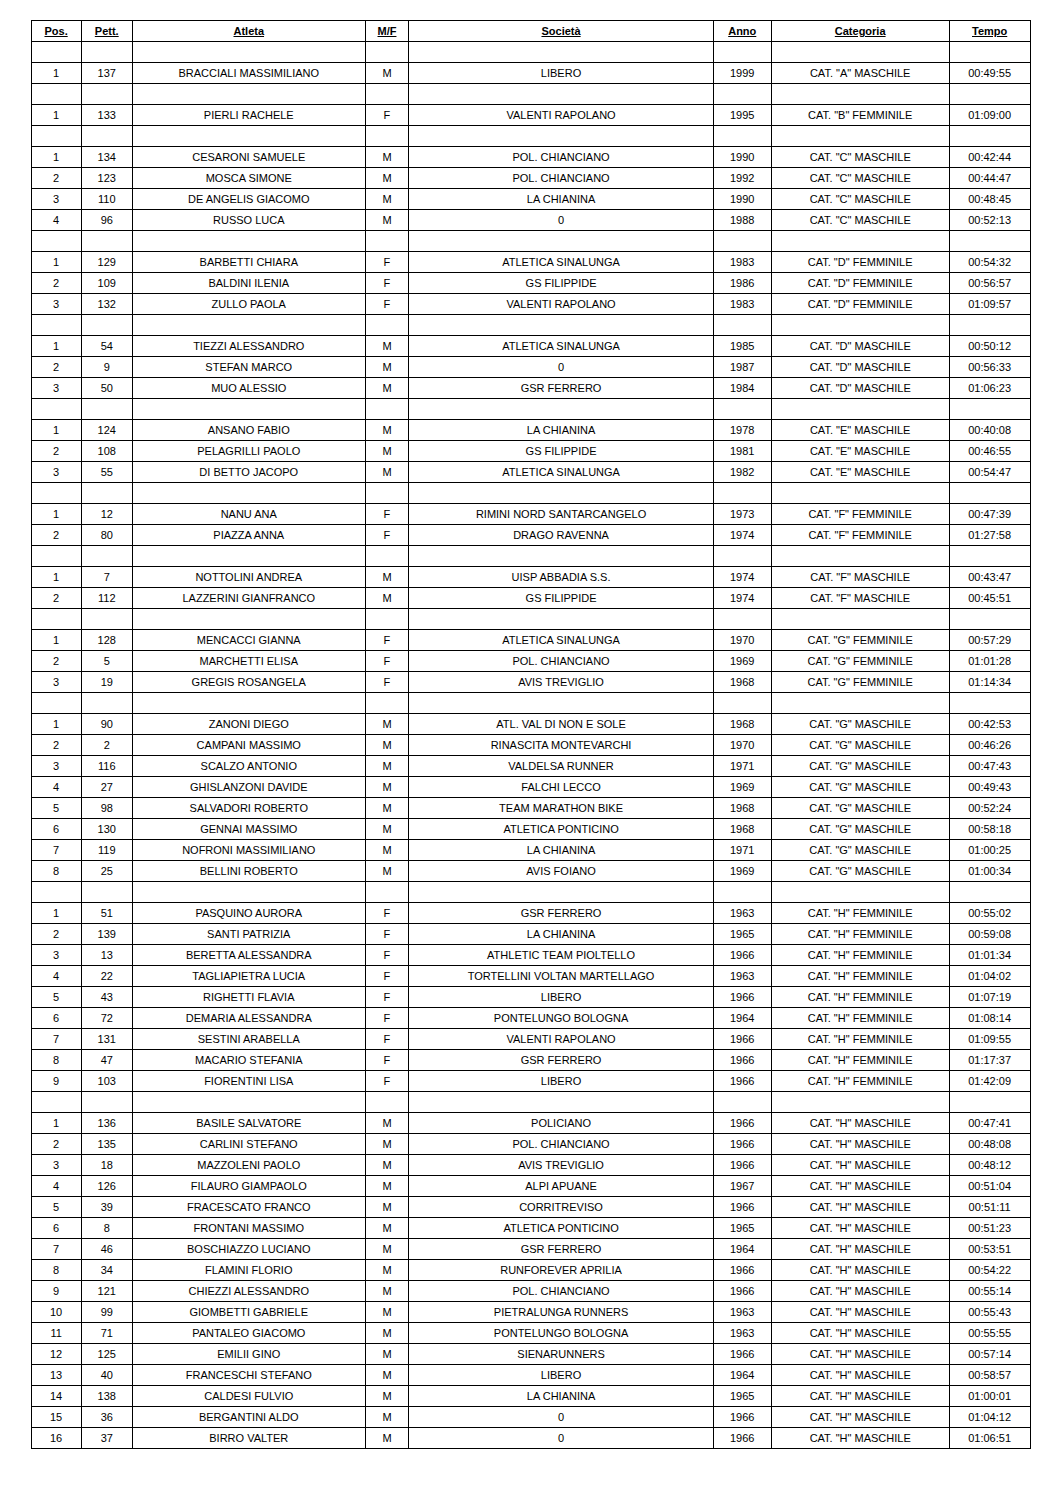| Pos. | Pett. | Atleta | M/F | Società | Anno | Categoria | Tempo |
| --- | --- | --- | --- | --- | --- | --- | --- |
| 1 | 137 | BRACCIALI MASSIMILIANO | M | LIBERO | 1999 | CAT. "A" MASCHILE | 00:49:55 |
| 1 | 133 | PIERLI RACHELE | F | VALENTI RAPOLANO | 1995 | CAT. "B" FEMMINILE | 01:09:00 |
| 1 | 134 | CESARONI SAMUELE | M | POL. CHIANCIANO | 1990 | CAT. "C" MASCHILE | 00:42:44 |
| 2 | 123 | MOSCA SIMONE | M | POL. CHIANCIANO | 1992 | CAT. "C" MASCHILE | 00:44:47 |
| 3 | 110 | DE ANGELIS GIACOMO | M | LA CHIANINA | 1990 | CAT. "C" MASCHILE | 00:48:45 |
| 4 | 96 | RUSSO LUCA | M | 0 | 1988 | CAT. "C" MASCHILE | 00:52:13 |
| 1 | 129 | BARBETTI CHIARA | F | ATLETICA SINALUNGA | 1983 | CAT. "D" FEMMINILE | 00:54:32 |
| 2 | 109 | BALDINI ILENIA | F | GS FILIPPIDE | 1986 | CAT. "D" FEMMINILE | 00:56:57 |
| 3 | 132 | ZULLO PAOLA | F | VALENTI RAPOLANO | 1983 | CAT. "D" FEMMINILE | 01:09:57 |
| 1 | 54 | TIEZZI ALESSANDRO | M | ATLETICA SINALUNGA | 1985 | CAT. "D" MASCHILE | 00:50:12 |
| 2 | 9 | STEFAN MARCO | M | 0 | 1987 | CAT. "D" MASCHILE | 00:56:33 |
| 3 | 50 | MUO ALESSIO | M | GSR FERRERO | 1984 | CAT. "D" MASCHILE | 01:06:23 |
| 1 | 124 | ANSANO FABIO | M | LA CHIANINA | 1978 | CAT. "E" MASCHILE | 00:40:08 |
| 2 | 108 | PELAGRILLI PAOLO | M | GS FILIPPIDE | 1981 | CAT. "E" MASCHILE | 00:46:55 |
| 3 | 55 | DI BETTO JACOPO | M | ATLETICA SINALUNGA | 1982 | CAT. "E" MASCHILE | 00:54:47 |
| 1 | 12 | NANU ANA | F | RIMINI NORD SANTARCANGELO | 1973 | CAT. "F" FEMMINILE | 00:47:39 |
| 2 | 80 | PIAZZA ANNA | F | DRAGO RAVENNA | 1974 | CAT. "F" FEMMINILE | 01:27:58 |
| 1 | 7 | NOTTOLINI ANDREA | M | UISP ABBADIA S.S. | 1974 | CAT. "F" MASCHILE | 00:43:47 |
| 2 | 112 | LAZZERINI GIANFRANCO | M | GS FILIPPIDE | 1974 | CAT. "F" MASCHILE | 00:45:51 |
| 1 | 128 | MENCACCI GIANNA | F | ATLETICA SINALUNGA | 1970 | CAT. "G" FEMMINILE | 00:57:29 |
| 2 | 5 | MARCHETTI ELISA | F | POL. CHIANCIANO | 1969 | CAT. "G" FEMMINILE | 01:01:28 |
| 3 | 19 | GREGIS ROSANGELA | F | AVIS TREVIGLIO | 1968 | CAT. "G" FEMMINILE | 01:14:34 |
| 1 | 90 | ZANONI DIEGO | M | ATL. VAL DI NON E SOLE | 1968 | CAT. "G" MASCHILE | 00:42:53 |
| 2 | 2 | CAMPANI MASSIMO | M | RINASCITA MONTEVARCHI | 1970 | CAT. "G" MASCHILE | 00:46:26 |
| 3 | 116 | SCALZO ANTONIO | M | VALDELSA RUNNER | 1971 | CAT. "G" MASCHILE | 00:47:43 |
| 4 | 27 | GHISLANZONI DAVIDE | M | FALCHI LECCO | 1969 | CAT. "G" MASCHILE | 00:49:43 |
| 5 | 98 | SALVADORI ROBERTO | M | TEAM MARATHON BIKE | 1968 | CAT. "G" MASCHILE | 00:52:24 |
| 6 | 130 | GENNAI MASSIMO | M | ATLETICA PONTICINO | 1968 | CAT. "G" MASCHILE | 00:58:18 |
| 7 | 119 | NOFRONI MASSIMILIANO | M | LA CHIANINA | 1971 | CAT. "G" MASCHILE | 01:00:25 |
| 8 | 25 | BELLINI ROBERTO | M | AVIS FOIANO | 1969 | CAT. "G" MASCHILE | 01:00:34 |
| 1 | 51 | PASQUINO AURORA | F | GSR FERRERO | 1963 | CAT. "H" FEMMINILE | 00:55:02 |
| 2 | 139 | SANTI PATRIZIA | F | LA CHIANINA | 1965 | CAT. "H" FEMMINILE | 00:59:08 |
| 3 | 13 | BERETTA ALESSANDRA | F | ATHLETIC TEAM PIOLTELLO | 1966 | CAT. "H" FEMMINILE | 01:01:34 |
| 4 | 22 | TAGLIAPIETRA LUCIA | F | TORTELLINI VOLTAN MARTELLAGO | 1963 | CAT. "H" FEMMINILE | 01:04:02 |
| 5 | 43 | RIGHETTI FLAVIA | F | LIBERO | 1966 | CAT. "H" FEMMINILE | 01:07:19 |
| 6 | 72 | DEMARIA ALESSANDRA | F | PONTELUNGO BOLOGNA | 1964 | CAT. "H" FEMMINILE | 01:08:14 |
| 7 | 131 | SESTINI ARABELLA | F | VALENTI RAPOLANO | 1966 | CAT. "H" FEMMINILE | 01:09:55 |
| 8 | 47 | MACARIO STEFANIA | F | GSR FERRERO | 1966 | CAT. "H" FEMMINILE | 01:17:37 |
| 9 | 103 | FIORENTINI LISA | F | LIBERO | 1966 | CAT. "H" FEMMINILE | 01:42:09 |
| 1 | 136 | BASILE SALVATORE | M | POLICIANO | 1966 | CAT. "H" MASCHILE | 00:47:41 |
| 2 | 135 | CARLINI STEFANO | M | POL. CHIANCIANO | 1966 | CAT. "H" MASCHILE | 00:48:08 |
| 3 | 18 | MAZZOLENI PAOLO | M | AVIS TREVIGLIO | 1966 | CAT. "H" MASCHILE | 00:48:12 |
| 4 | 126 | FILAURO GIAMPAOLO | M | ALPI APUANE | 1967 | CAT. "H" MASCHILE | 00:51:04 |
| 5 | 39 | FRACESCATO FRANCO | M | CORRITREVISO | 1966 | CAT. "H" MASCHILE | 00:51:11 |
| 6 | 8 | FRONTANI MASSIMO | M | ATLETICA PONTICINO | 1965 | CAT. "H" MASCHILE | 00:51:23 |
| 7 | 46 | BOSCHIAZZO LUCIANO | M | GSR FERRERO | 1964 | CAT. "H" MASCHILE | 00:53:51 |
| 8 | 34 | FLAMINI FLORIO | M | RUNFOREVER APRILIA | 1966 | CAT. "H" MASCHILE | 00:54:22 |
| 9 | 121 | CHIEZZI ALESSANDRO | M | POL. CHIANCIANO | 1966 | CAT. "H" MASCHILE | 00:55:14 |
| 10 | 99 | GIOMBETTI GABRIELE | M | PIETRALUNGA RUNNERS | 1963 | CAT. "H" MASCHILE | 00:55:43 |
| 11 | 71 | PANTALEO GIACOMO | M | PONTELUNGO BOLOGNA | 1963 | CAT. "H" MASCHILE | 00:55:55 |
| 12 | 125 | EMILII GINO | M | SIENARUNNERS | 1966 | CAT. "H" MASCHILE | 00:57:14 |
| 13 | 40 | FRANCESCHI STEFANO | M | LIBERO | 1964 | CAT. "H" MASCHILE | 00:58:57 |
| 14 | 138 | CALDESI FULVIO | M | LA CHIANINA | 1965 | CAT. "H" MASCHILE | 01:00:01 |
| 15 | 36 | BERGANTINI ALDO | M | 0 | 1966 | CAT. "H" MASCHILE | 01:04:12 |
| 16 | 37 | BIRRO VALTER | M | 0 | 1966 | CAT. "H" MASCHILE | 01:06:51 |